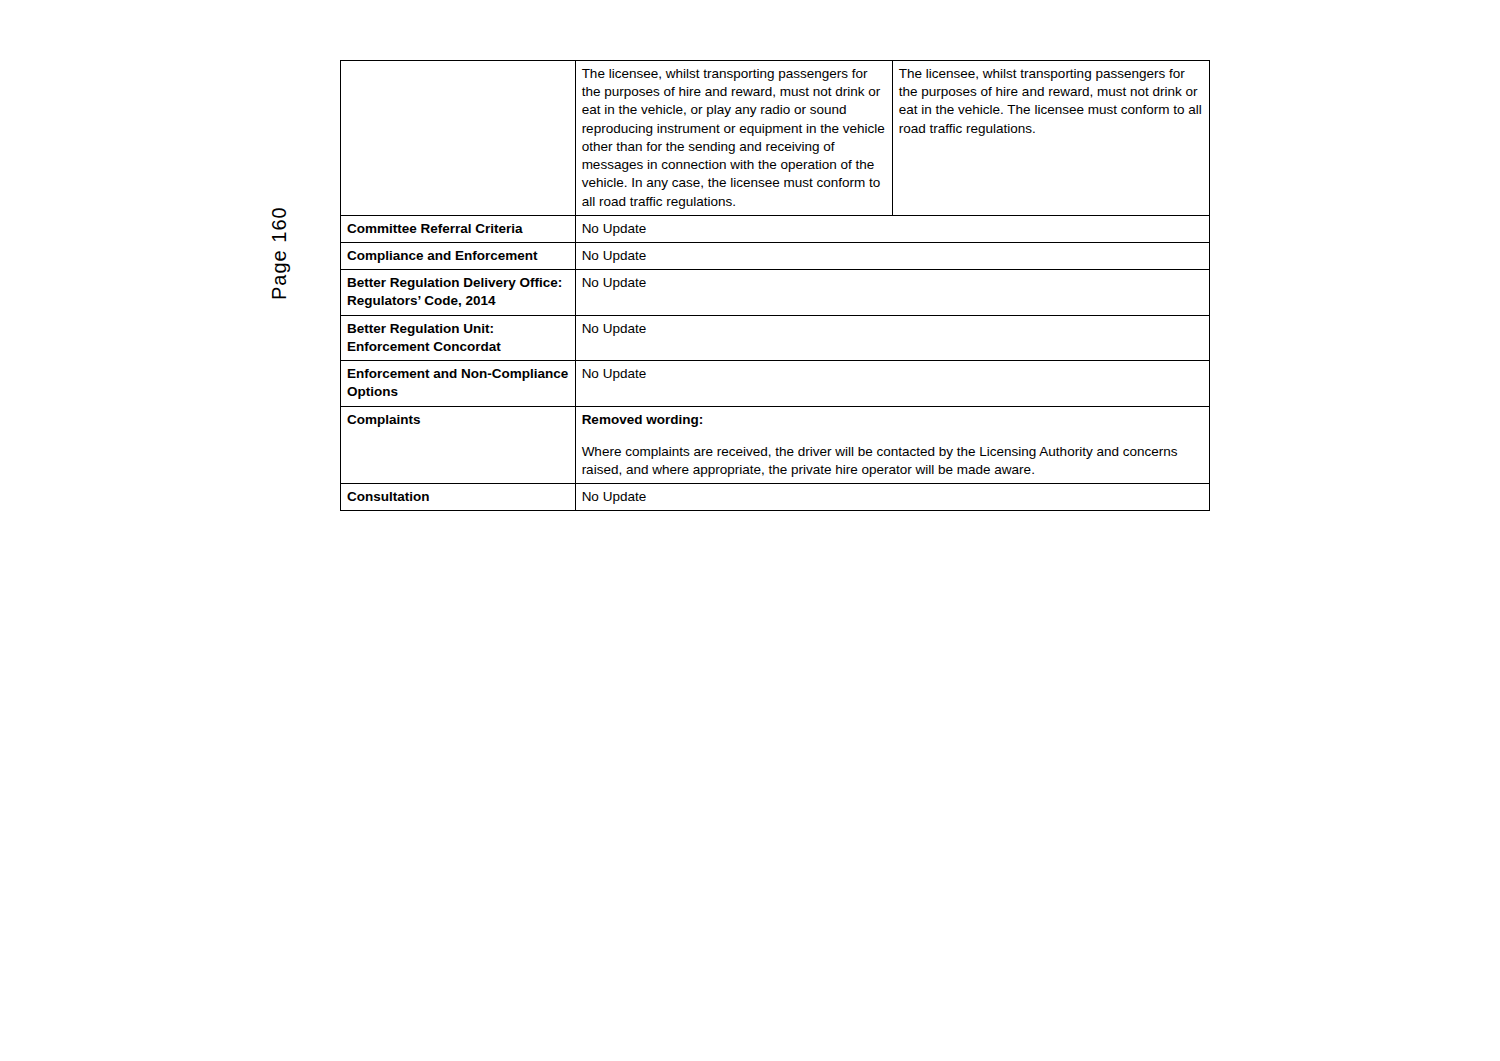Page 160
| | The licensee, whilst transporting passengers for the purposes of hire and reward, must not drink or eat in the vehicle, or play any radio or sound reproducing instrument or equipment in the vehicle other than for the sending and receiving of messages in connection with the operation of the vehicle. In any case, the licensee must conform to all road traffic regulations. | The licensee, whilst transporting passengers for the purposes of hire and reward, must not drink or eat in the vehicle. The licensee must conform to all road traffic regulations. |
| Committee Referral Criteria | No Update |
| Compliance and Enforcement | No Update |
| Better Regulation Delivery Office: Regulators’ Code, 2014 | No Update |
| Better Regulation Unit: Enforcement Concordat | No Update |
| Enforcement and Non-Compliance Options | No Update |
| Complaints | Removed wording: Where complaints are received, the driver will be contacted by the Licensing Authority and concerns raised, and where appropriate, the private hire operator will be made aware. |
| Consultation | No Update |